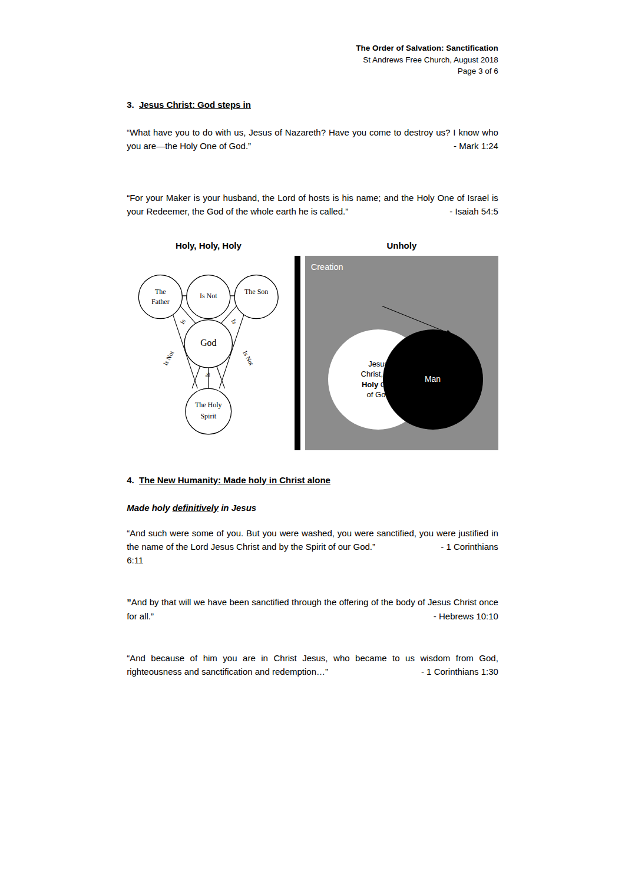The Order of Salvation: Sanctification
St Andrews Free Church, August 2018
Page 3 of 6
3. Jesus Christ: God steps in
“What have you to do with us, Jesus of Nazareth? Have you come to destroy us? I know who you are—the Holy One of God.” - Mark 1:24
“For your Maker is your husband, the Lord of hosts is his name; and the Holy One of Israel is your Redeemer, the God of the whole earth he is called.” - Isaiah 54:5
Holy, Holy, Holy
Unholy
The Father The Son Is Not God The Holy Spirit Is Is Is Is Not Is Not
Creation
Jesus
Christ, the
Holy One
of God
Man
4. The New Humanity: Made holy in Christ alone
Made holy definitively in Jesus
“And such were some of you. But you were washed, you were sanctified, you were justified in the name of the Lord Jesus Christ and by the Spirit of our God.” - 1 Corinthians
6:11
”And by that will we have been sanctified through the offering of the body of Jesus Christ once for all.” - Hebrews 10:10
“And because of him you are in Christ Jesus, who became to us wisdom from God, righteousness and sanctification and redemption…” - 1 Corinthians 1:30